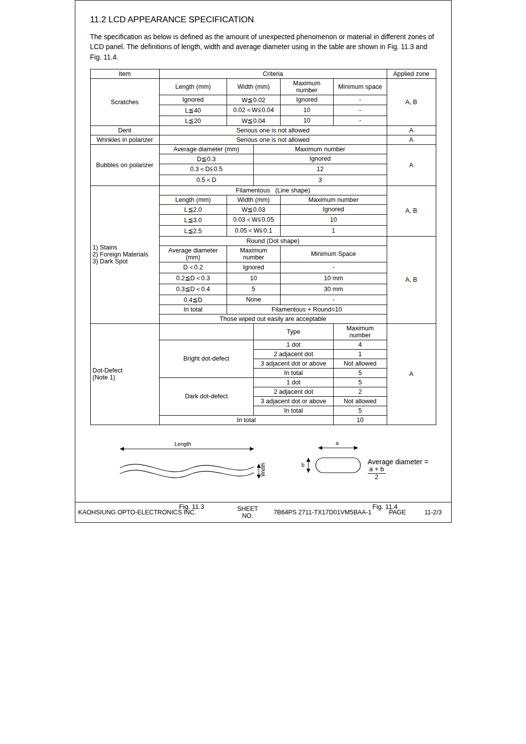11.2 LCD APPEARANCE SPECIFICATION
The specification as below is defined as the amount of unexpected phenomenon or material in different zones of LCD panel. The definitions of length, width and average diameter using in the table are shown in Fig. 11.3 and Fig. 11.4.
| Item | Criteria | Applied zone |
| Scratches | Length (mm) | Width (mm) | Maximum number | Minimum space | A, B |
| Ignored | W≦0.02 | Ignored | - |
| L≦40 | 0.02＜W≦0.04 | 10 | - |
| L≦20 | W≦0.04 | 10 | - |
| Dent | Serious one is not allowed | A |
| Wrinkles in polarizer | Serious one is not allowed | A |
| Bubbles on polarizer | Average diameter (mm) | Maximum number | A |
| D≦0.3 | Ignored |
| 0.3＜D≦0.5 | 12 |
| 0.5＜D | 3 |
| 1) Stains 2) Foreign Materials 3) Dark Spot | Filamentous (Line shape) | A, B |
| Length (mm) | Width (mm) | Maximum number |
| L≦2.0 | W≦0.03 | Ignored |
| L≦3.0 | 0.03＜W≦0.05 | 10 |
| L≦2.5 | 0.05＜W≦0.1 | 1 |
| Round (Dot shape) | A, B |
| Average diameter (mm) | Maximum number | Minimum Space |
| D＜0.2 | Ignored | - |
| 0.2≦D＜0.3 | 10 | 10 mm |
| 0.3≦D＜0.4 | 5 | 30 mm |
| 0.4≦D | None | - |
| In total | Filamentous + Round=10 |
| Those wiped out easily are acceptable |
| Dot-Defect (Note 1) | | Type | Maximum number | A |
| Bright dot-defect | 1 dot | 4 |
| 2 adjacent dot | 1 |
| 3 adjacent dot or above | Not allowed |
| In total | 5 |
| Dark dot-defect | 1 dot | 5 |
| 2 adjacent dot | 2 |
| 3 adjacent dot or above | Not allowed |
| In total | 5 |
| In total | 10 |
Length Width
Fig. 11.3
a b
Fig. 11.4
Average diameter = a + b 2
| KAOHSIUNG OPTO-ELECTRONICS INC. | SHEET NO. | 7B64PS 2711-TX17D01VM5BAA-1 | PAGE | 11-2/3 |